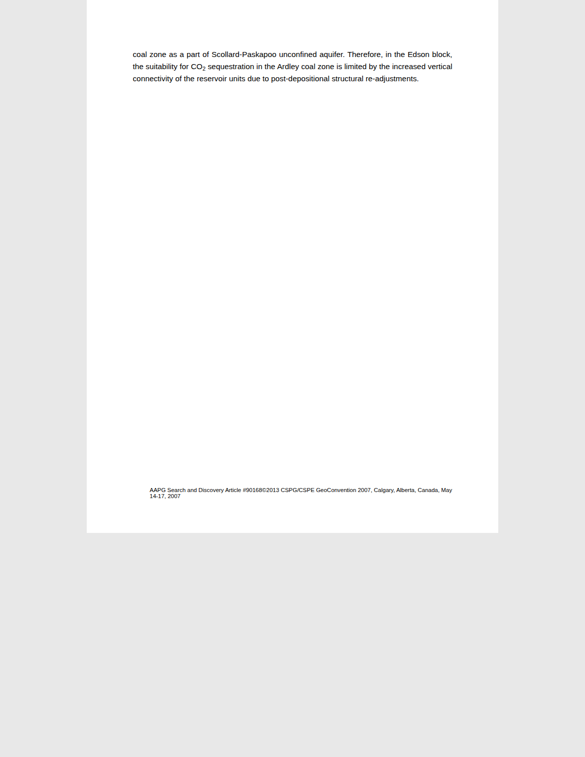coal zone as a part of Scollard-Paskapoo unconfined aquifer. Therefore, in the Edson block, the suitability for CO2 sequestration in the Ardley coal zone is limited by the increased vertical connectivity of the reservoir units due to post-depositional structural re-adjustments.
AAPG Search and Discovery Article #90168©2013 CSPG/CSPE GeoConvention 2007, Calgary, Alberta, Canada, May 14-17, 2007